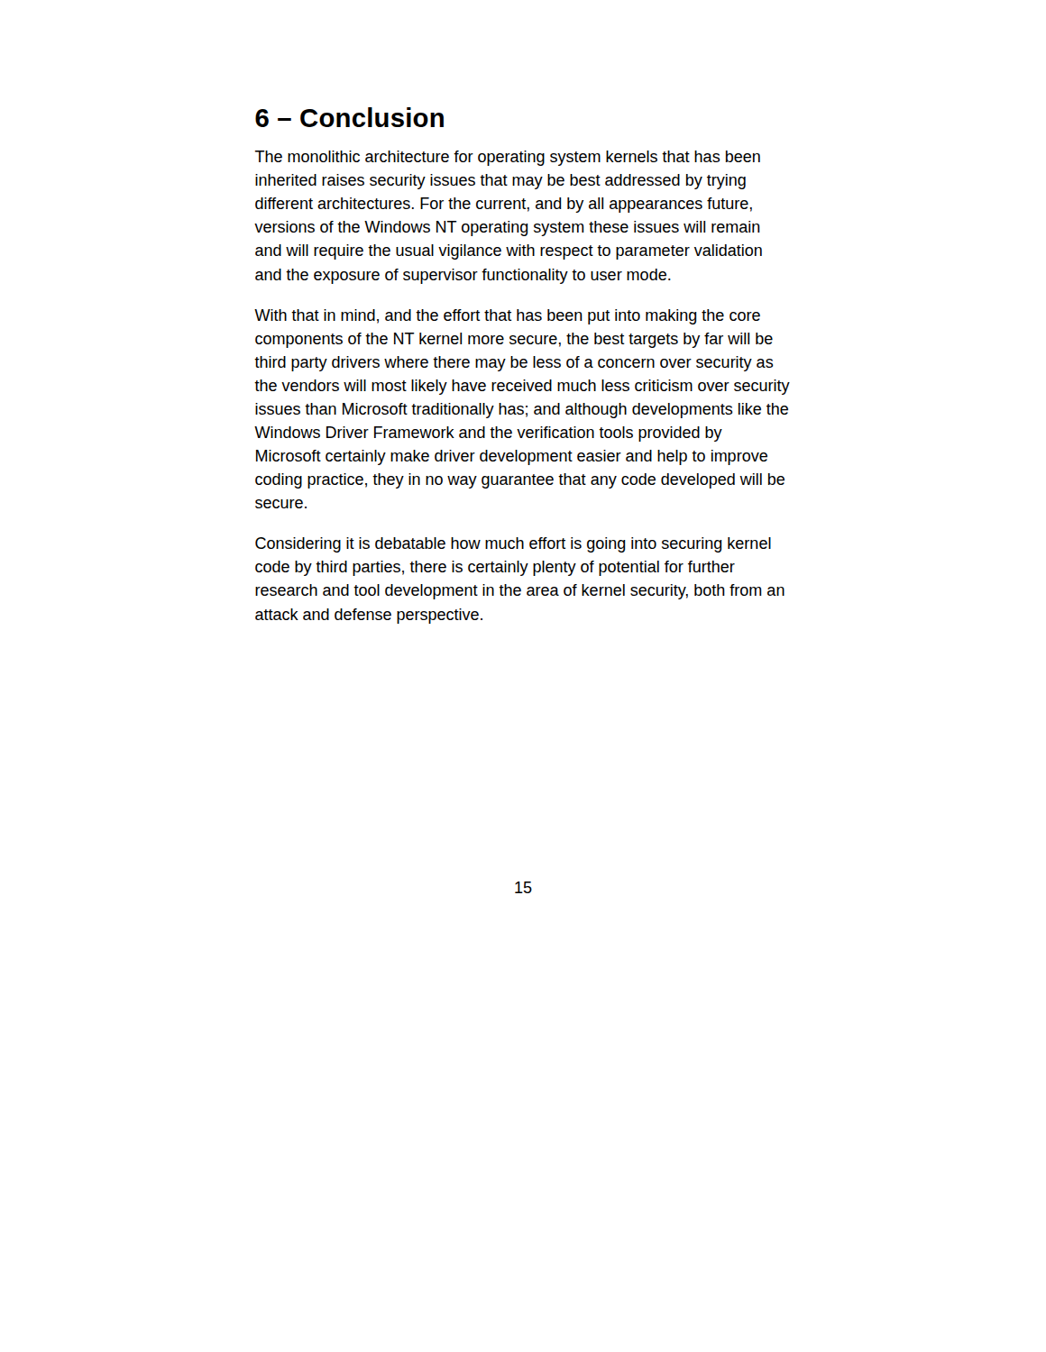6 – Conclusion
The monolithic architecture for operating system kernels that has been inherited raises security issues that may be best addressed by trying different architectures. For the current, and by all appearances future, versions of the Windows NT operating system these issues will remain and will require the usual vigilance with respect to parameter validation and the exposure of supervisor functionality to user mode.
With that in mind, and the effort that has been put into making the core components of the NT kernel more secure, the best targets by far will be third party drivers where there may be less of a concern over security as the vendors will most likely have received much less criticism over security issues than Microsoft traditionally has; and although developments like the Windows Driver Framework and the verification tools provided by Microsoft certainly make driver development easier and help to improve coding practice, they in no way guarantee that any code developed will be secure.
Considering it is debatable how much effort is going into securing kernel code by third parties, there is certainly plenty of potential for further research and tool development in the area of kernel security, both from an attack and defense perspective.
15